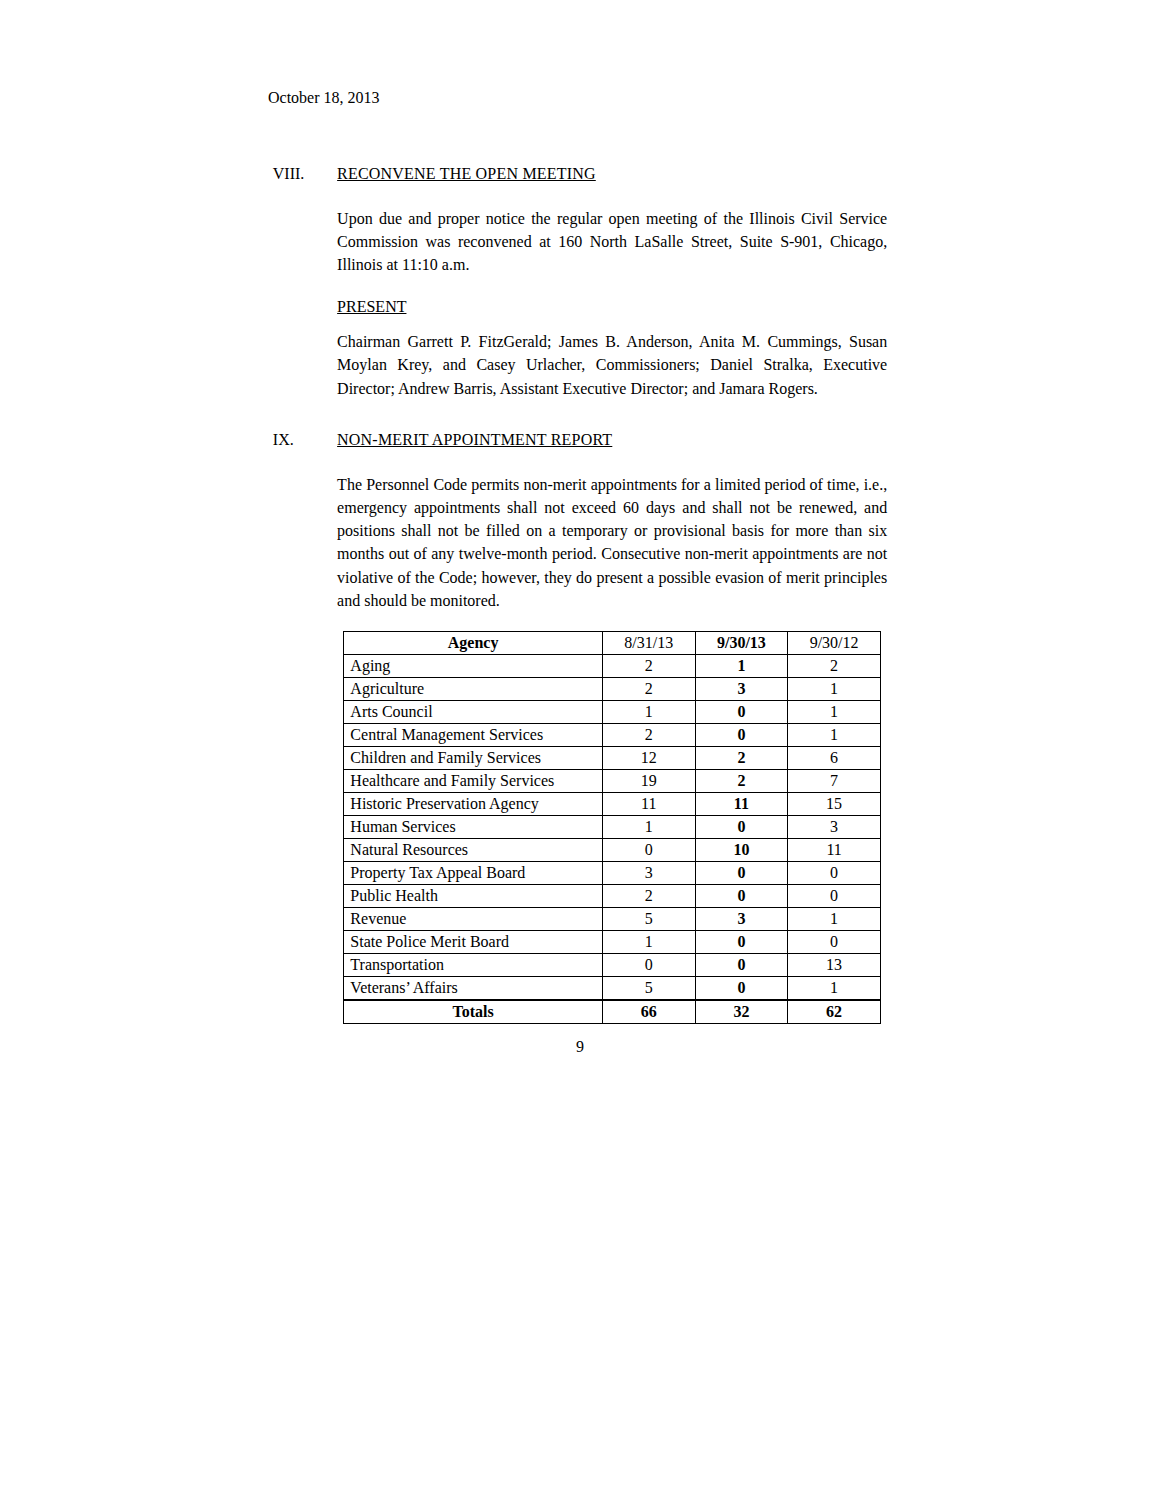October 18, 2013
VIII.
RECONVENE THE OPEN MEETING
Upon due and proper notice the regular open meeting of the Illinois Civil Service Commission was reconvened at 160 North LaSalle Street, Suite S-901, Chicago, Illinois at 11:10 a.m.
PRESENT
Chairman Garrett P. FitzGerald; James B. Anderson, Anita M. Cummings, Susan Moylan Krey, and Casey Urlacher, Commissioners; Daniel Stralka, Executive Director; Andrew Barris, Assistant Executive Director; and Jamara Rogers.
IX.
NON-MERIT APPOINTMENT REPORT
The Personnel Code permits non-merit appointments for a limited period of time, i.e., emergency appointments shall not exceed 60 days and shall not be renewed, and positions shall not be filled on a temporary or provisional basis for more than six months out of any twelve-month period. Consecutive non-merit appointments are not violative of the Code; however, they do present a possible evasion of merit principles and should be monitored.
| Agency | 8/31/13 | 9/30/13 | 9/30/12 |
| --- | --- | --- | --- |
| Aging | 2 | 1 | 2 |
| Agriculture | 2 | 3 | 1 |
| Arts Council | 1 | 0 | 1 |
| Central Management Services | 2 | 0 | 1 |
| Children and Family Services | 12 | 2 | 6 |
| Healthcare and Family Services | 19 | 2 | 7 |
| Historic Preservation Agency | 11 | 11 | 15 |
| Human Services | 1 | 0 | 3 |
| Natural Resources | 0 | 10 | 11 |
| Property Tax Appeal Board | 3 | 0 | 0 |
| Public Health | 2 | 0 | 0 |
| Revenue | 5 | 3 | 1 |
| State Police Merit Board | 1 | 0 | 0 |
| Transportation | 0 | 0 | 13 |
| Veterans’ Affairs | 5 | 0 | 1 |
| Totals | 66 | 32 | 62 |
9